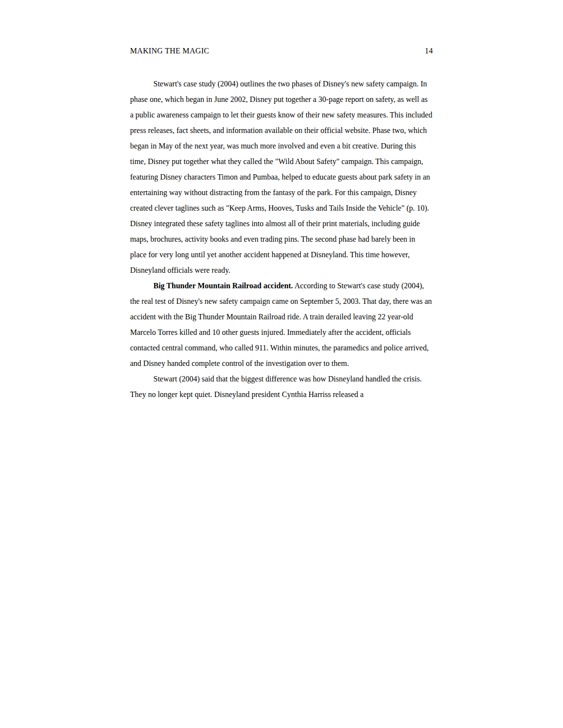MAKING THE MAGIC 14
Stewart's case study (2004) outlines the two phases of Disney's new safety campaign. In phase one, which began in June 2002, Disney put together a 30-page report on safety, as well as a public awareness campaign to let their guests know of their new safety measures. This included press releases, fact sheets, and information available on their official website. Phase two, which began in May of the next year, was much more involved and even a bit creative. During this time, Disney put together what they called the "Wild About Safety" campaign. This campaign, featuring Disney characters Timon and Pumbaa, helped to educate guests about park safety in an entertaining way without distracting from the fantasy of the park. For this campaign, Disney created clever taglines such as "Keep Arms, Hooves, Tusks and Tails Inside the Vehicle" (p. 10). Disney integrated these safety taglines into almost all of their print materials, including guide maps, brochures, activity books and even trading pins. The second phase had barely been in place for very long until yet another accident happened at Disneyland. This time however, Disneyland officials were ready.
Big Thunder Mountain Railroad accident. According to Stewart's case study (2004), the real test of Disney's new safety campaign came on September 5, 2003. That day, there was an accident with the Big Thunder Mountain Railroad ride. A train derailed leaving 22 year-old Marcelo Torres killed and 10 other guests injured. Immediately after the accident, officials contacted central command, who called 911. Within minutes, the paramedics and police arrived, and Disney handed complete control of the investigation over to them.
Stewart (2004) said that the biggest difference was how Disneyland handled the crisis. They no longer kept quiet. Disneyland president Cynthia Harriss released a